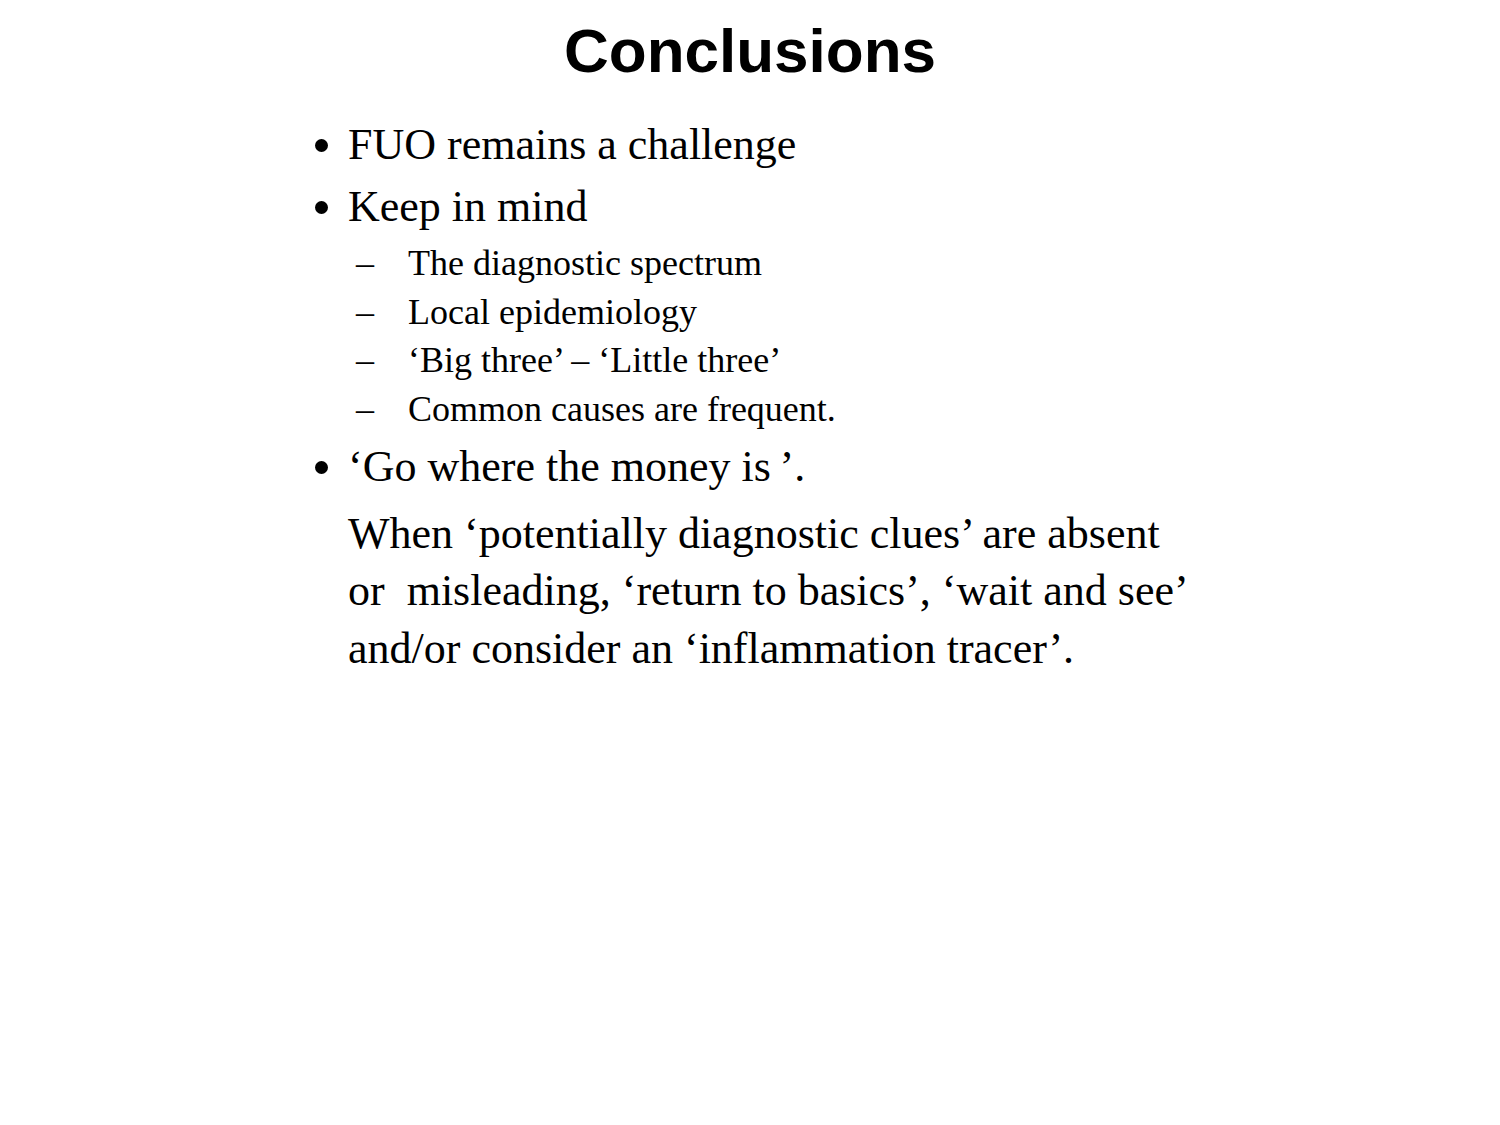Conclusions
FUO remains a challenge
Keep in mind
The diagnostic spectrum
Local epidemiology
‘Big three’ – ‘Little three’
Common causes are frequent.
‘Go where the money is ’.
When ‘potentially diagnostic clues’ are absent or misleading, ‘return to basics’, ‘wait and see’ and/or consider an ‘inflammation tracer’.